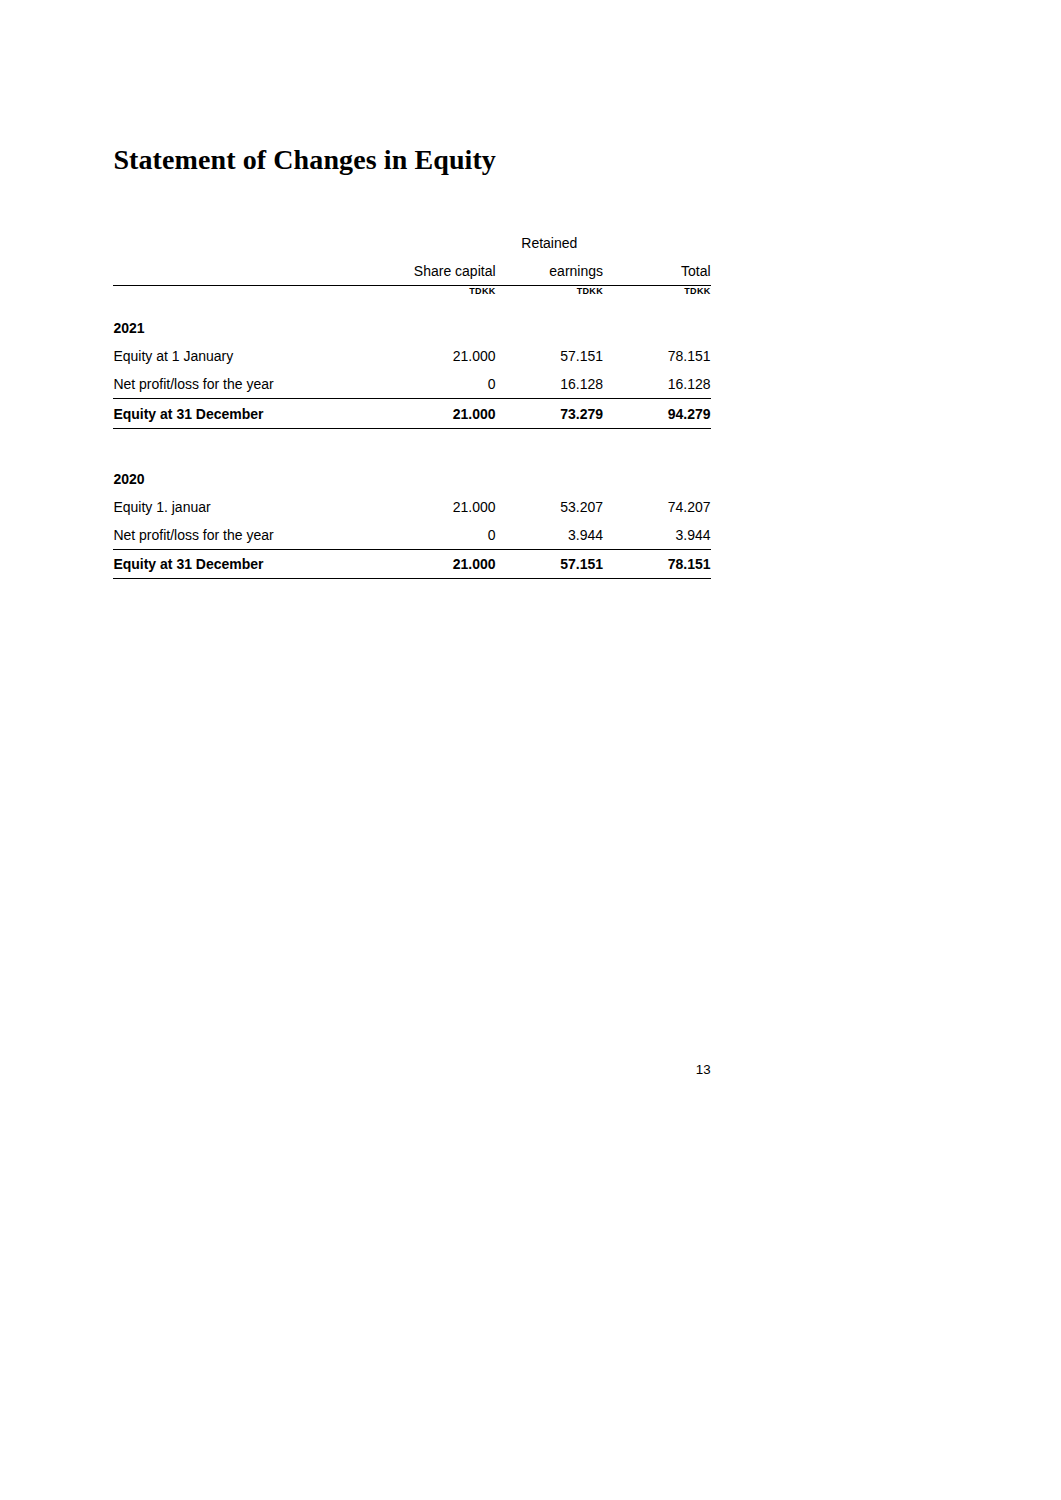Statement of Changes in Equity
| | | Retained | |
| --- | --- | --- | --- |
| | Share capital | earnings | Total |
| | TDKK | TDKK | TDKK |
| 2021 | | | |
| Equity at 1 January | 21.000 | 57.151 | 78.151 |
| Net profit/loss for the year | 0 | 16.128 | 16.128 |
| Equity at 31 December | 21.000 | 73.279 | 94.279 |
| 2020 | | | |
| Equity 1. januar | 21.000 | 53.207 | 74.207 |
| Net profit/loss for the year | 0 | 3.944 | 3.944 |
| Equity at 31 December | 21.000 | 57.151 | 78.151 |
13